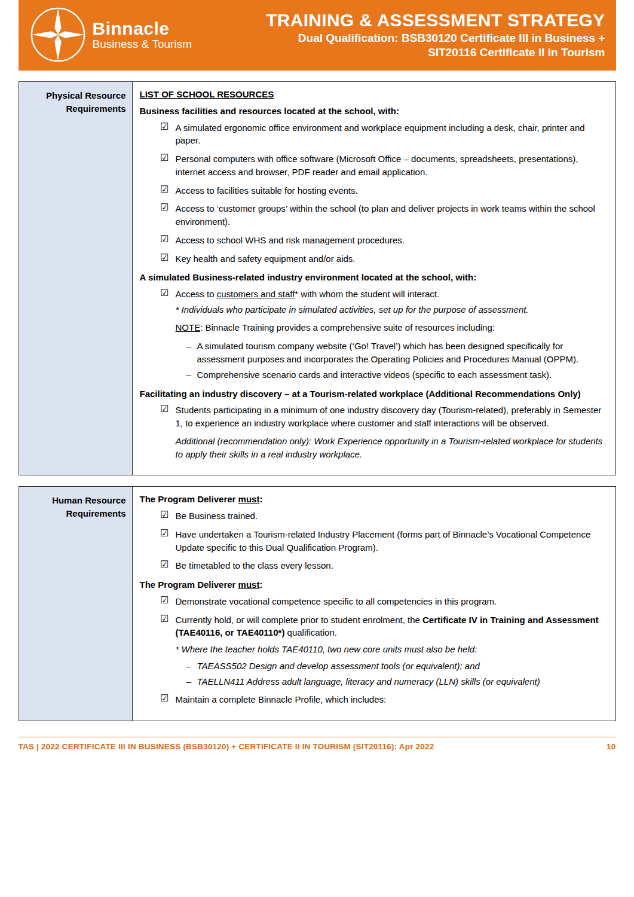Binnacle Business & Tourism
TRAINING & ASSESSMENT STRATEGY
Dual Qualification: BSB30120 Certificate III in Business +
SIT20116 Certificate II in Tourism
| Physical Resource Requirements | LIST OF SCHOOL RESOURCES Business facilities and resources located at the school, with: A simulated ergonomic office environment and workplace equipment including a desk, chair, printer and paper. Personal computers with office software (Microsoft Office – documents, spreadsheets, presentations), internet access and browser, PDF reader and email application. Access to facilities suitable for hosting events. Access to ‘customer groups’ within the school (to plan and deliver projects in work teams within the school environment). Access to school WHS and risk management procedures. Key health and safety equipment and/or aids. A simulated Business-related industry environment located at the school, with: Access to customers and staff * with whom the student will interact. * Individuals who participate in simulated activities, set up for the purpose of assessment. NOTE : Binnacle Training provides a comprehensive suite of resources including: A simulated tourism company website (‘Go! Travel’) which has been designed specifically for assessment purposes and incorporates the Operating Policies and Procedures Manual (OPPM). Comprehensive scenario cards and interactive videos (specific to each assessment task). Facilitating an industry discovery – at a Tourism-related workplace (Additional Recommendations Only) Students participating in a minimum of one industry discovery day (Tourism-related), preferably in Semester 1, to experience an industry workplace where customer and staff interactions will be observed. Additional (recommendation only): Work Experience opportunity in a Tourism-related workplace for students to apply their skills in a real industry workplace. |
| Human Resource Requirements | The Program Deliverer must : Be Business trained. Have undertaken a Tourism-related Industry Placement (forms part of Binnacle’s Vocational Competence Update specific to this Dual Qualification Program). Be timetabled to the class every lesson. The Program Deliverer must : Demonstrate vocational competence specific to all competencies in this program. Currently hold, or will complete prior to student enrolment, the Certificate IV in Training and Assessment (TAE40116, or TAE40110*) qualification. * Where the teacher holds TAE40110, two new core units must also be held: TAEASS502 Design and develop assessment tools (or equivalent); and TAELLN411 Address adult language, literacy and numeracy (LLN) skills (or equivalent) Maintain a complete Binnacle Profile, which includes: |
TAS | 2022 CERTIFICATE III IN BUSINESS (BSB30120) + CERTIFICATE II IN TOURISM (SIT20116): Apr 2022
10